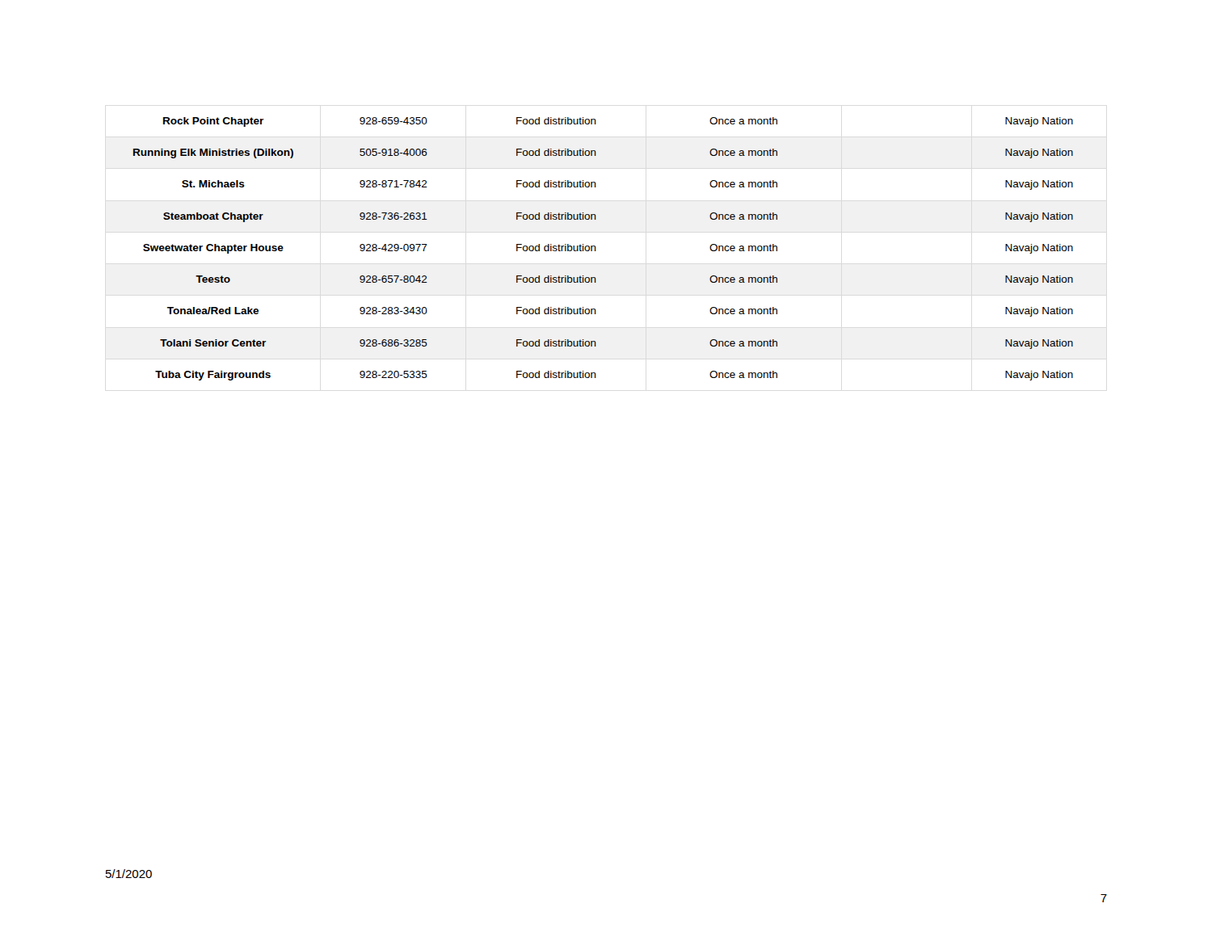| Rock Point Chapter | 928-659-4350 | Food distribution | Once a month | | Navajo Nation |
| Running Elk Ministries (Dilkon) | 505-918-4006 | Food distribution | Once a month | | Navajo Nation |
| St. Michaels | 928-871-7842 | Food distribution | Once a month | | Navajo Nation |
| Steamboat Chapter | 928-736-2631 | Food distribution | Once a month | | Navajo Nation |
| Sweetwater Chapter House | 928-429-0977 | Food distribution | Once a month | | Navajo Nation |
| Teesto | 928-657-8042 | Food distribution | Once a month | | Navajo Nation |
| Tonalea/Red Lake | 928-283-3430 | Food distribution | Once a month | | Navajo Nation |
| Tolani Senior Center | 928-686-3285 | Food distribution | Once a month | | Navajo Nation |
| Tuba City Fairgrounds | 928-220-5335 | Food distribution | Once a month | | Navajo Nation |
5/1/2020
7